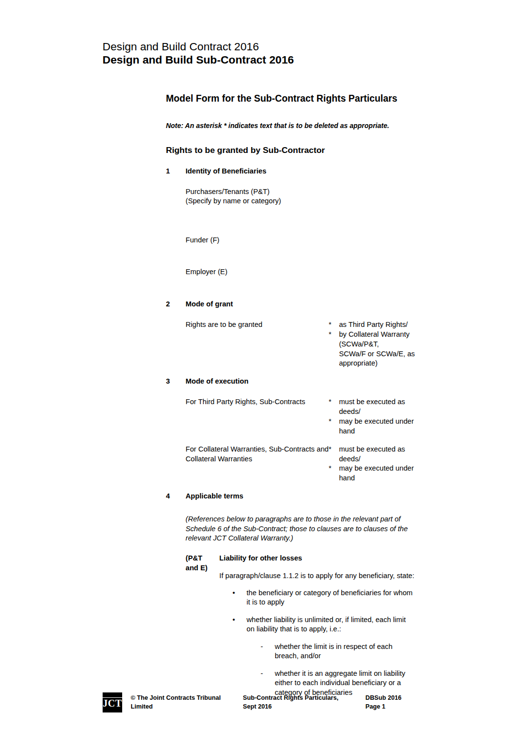Design and Build Contract 2016 Design and Build Sub-Contract 2016
Model Form for the Sub-Contract Rights Particulars
Note: An asterisk * indicates text that is to be deleted as appropriate.
Rights to be granted by Sub-Contractor
1
Identity of Beneficiaries
Purchasers/Tenants (P&T)
(Specify by name or category)
Funder (F)
Employer (E)
2
Mode of grant
Rights are to be granted
*
as Third Party Rights/
*
by Collateral Warranty (SCWa/P&T,
SCWa/F or SCWa/E, as appropriate)
3
Mode of execution
For Third Party Rights, Sub-Contracts
*
must be executed as deeds/
*
may be executed under hand
For Collateral Warranties, Sub-Contracts and Collateral Warranties
*
must be executed as deeds/
*
may be executed under hand
4
Applicable terms
(References below to paragraphs are to those in the relevant part of Schedule 6 of the Sub-Contract; those to clauses are to clauses of the relevant JCT Collateral Warranty.)
(P&T
and E)
Liability for other losses
If paragraph/clause 1.1.2 is to apply for any beneficiary, state:
the beneficiary or category of beneficiaries for whom it is to apply
whether liability is unlimited or, if limited, each limit on liability that is to apply, i.e.:
whether the limit is in respect of each breach, and/or
whether it is an aggregate limit on liability either to each individual beneficiary or a category of beneficiaries
JCT
© The Joint Contracts Tribunal Limited
Sub-Contract Rights Particulars, Sept 2016
DBSub 2016 Page 1